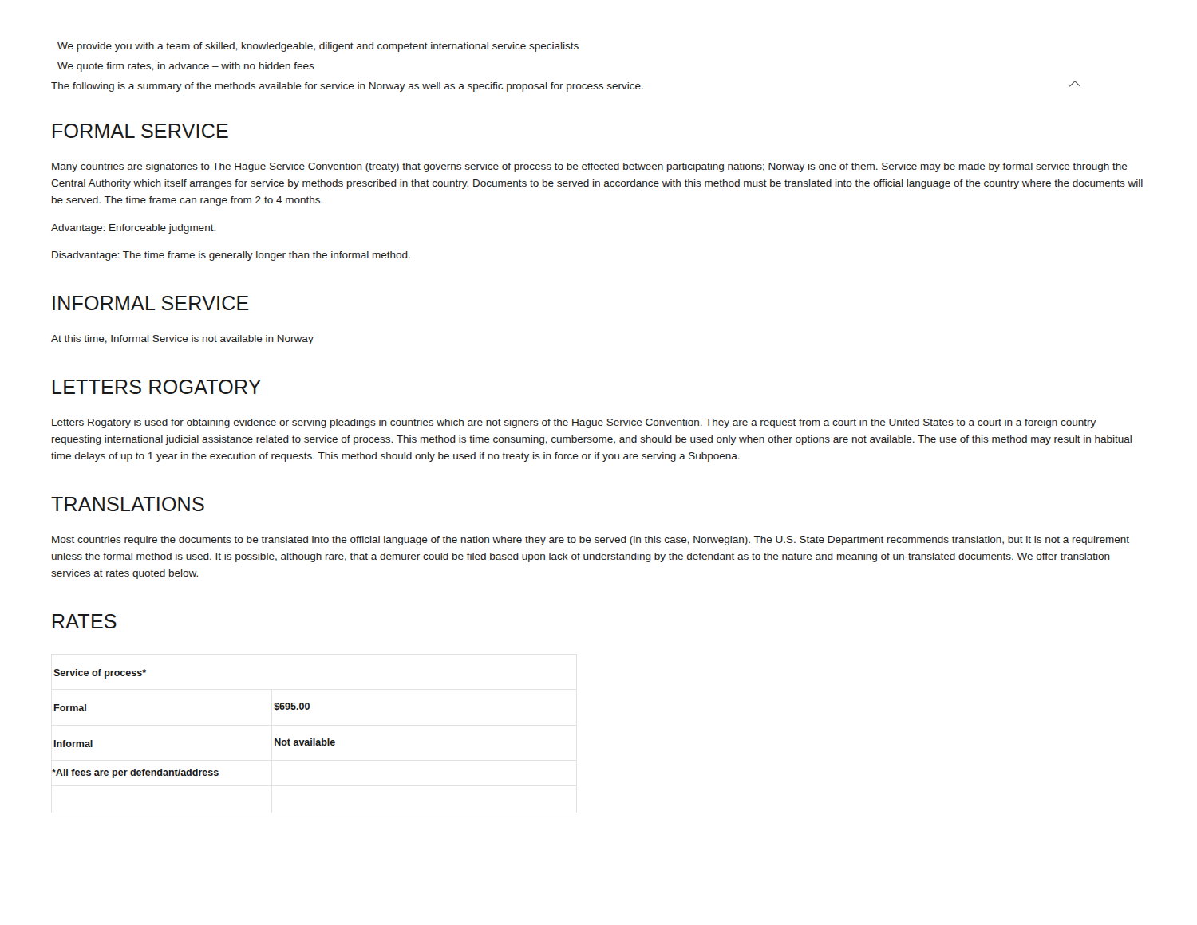We provide you with a team of skilled, knowledgeable, diligent and competent international service specialists
We quote firm rates, in advance – with no hidden fees
The following is a summary of the methods available for service in Norway as well as a specific proposal for process service.
^
FORMAL SERVICE
Many countries are signatories to The Hague Service Convention (treaty) that governs service of process to be effected between participating nations; Norway is one of them. Service may be made by formal service through the Central Authority which itself arranges for service by methods prescribed in that country. Documents to be served in accordance with this method must be translated into the official language of the country where the documents will be served. The time frame can range from 2 to 4 months.
Advantage: Enforceable judgment.
Disadvantage: The time frame is generally longer than the informal method.
INFORMAL SERVICE
At this time, Informal Service is not available in Norway
LETTERS ROGATORY
Letters Rogatory is used for obtaining evidence or serving pleadings in countries which are not signers of the Hague Service Convention. They are a request from a court in the United States to a court in a foreign country requesting international judicial assistance related to service of process. This method is time consuming, cumbersome, and should be used only when other options are not available. The use of this method may result in habitual time delays of up to 1 year in the execution of requests. This method should only be used if no treaty is in force or if you are serving a Subpoena.
TRANSLATIONS
Most countries require the documents to be translated into the official language of the nation where they are to be served (in this case, Norwegian). The U.S. State Department recommends translation, but it is not a requirement unless the formal method is used. It is possible, although rare, that a demurer could be filed based upon lack of understanding by the defendant as to the nature and meaning of un-translated documents. We offer translation services at rates quoted below.
RATES
| Service of process* |
| --- |
| Formal | $695.00 |
| Informal | Not available |
| *All fees are per defendant/address | |